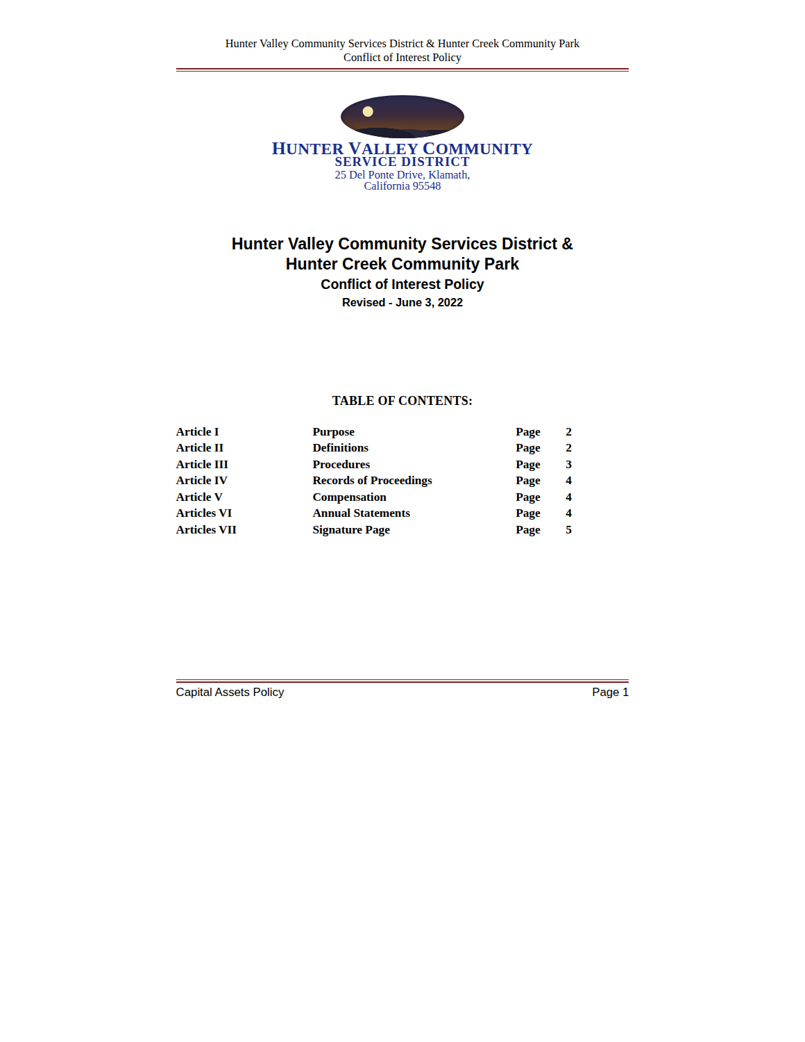Hunter Valley Community Services District & Hunter Creek Community Park Conflict of Interest Policy
HUNTER VALLEY COMMUNITY
Service District
25 Del Ponte Drive, Klamath, California 95548
Hunter Valley Community Services District &
Hunter Creek Community Park
Conflict of Interest Policy
Revised - June 3, 2022
TABLE OF CONTENTS:
| Article I | Purpose | Page | 2 |
| Article II | Definitions | Page | 2 |
| Article III | Procedures | Page | 3 |
| Article IV | Records of Proceedings | Page | 4 |
| Article V | Compensation | Page | 4 |
| Articles VI | Annual Statements | Page | 4 |
| Articles VII | Signature Page | Page | 5 |
Capital Assets Policy Page 1